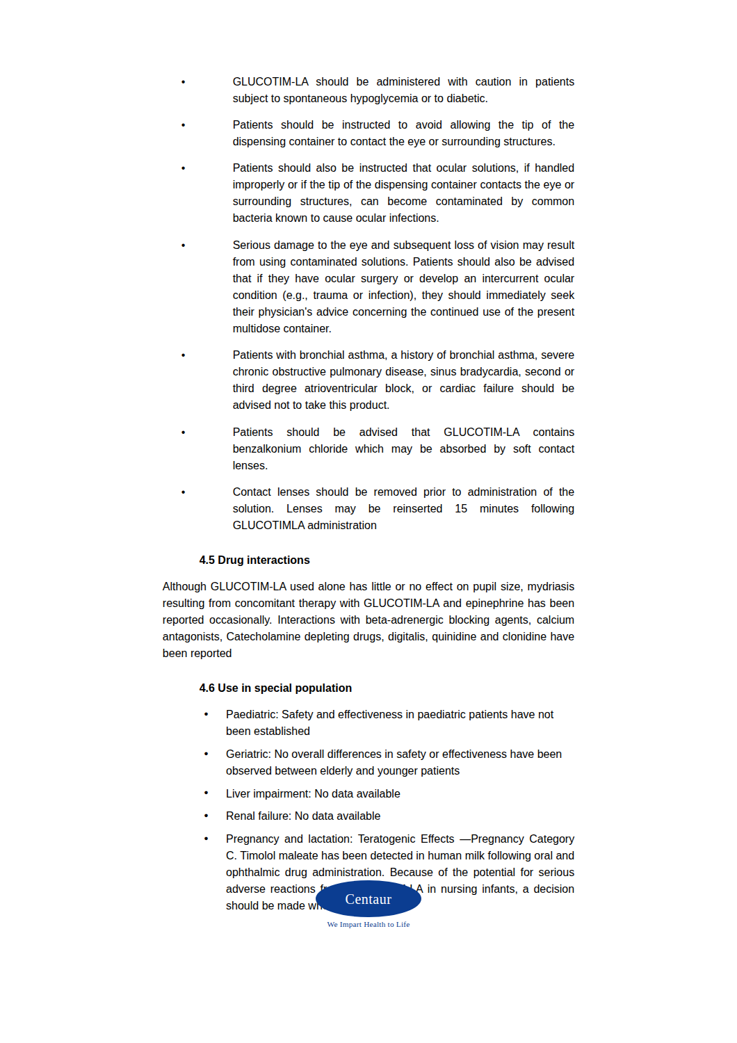GLUCOTIM-LA should be administered with caution in patients subject to spontaneous hypoglycemia or to diabetic.
Patients should be instructed to avoid allowing the tip of the dispensing container to contact the eye or surrounding structures.
Patients should also be instructed that ocular solutions, if handled improperly or if the tip of the dispensing container contacts the eye or surrounding structures, can become contaminated by common bacteria known to cause ocular infections.
Serious damage to the eye and subsequent loss of vision may result from using contaminated solutions. Patients should also be advised that if they have ocular surgery or develop an intercurrent ocular condition (e.g., trauma or infection), they should immediately seek their physician's advice concerning the continued use of the present multidose container.
Patients with bronchial asthma, a history of bronchial asthma, severe chronic obstructive pulmonary disease, sinus bradycardia, second or third degree atrioventricular block, or cardiac failure should be advised not to take this product.
Patients should be advised that GLUCOTIM-LA contains benzalkonium chloride which may be absorbed by soft contact lenses.
Contact lenses should be removed prior to administration of the solution. Lenses may be reinserted 15 minutes following GLUCOTIMLA administration
4.5 Drug interactions
Although GLUCOTIM-LA used alone has little or no effect on pupil size, mydriasis resulting from concomitant therapy with GLUCOTIM-LA and epinephrine has been reported occasionally. Interactions with beta-adrenergic blocking agents, calcium antagonists, Catecholamine depleting drugs, digitalis, quinidine and clonidine have been reported
4.6 Use in special population
Paediatric: Safety and effectiveness in paediatric patients have not been established
Geriatric: No overall differences in safety or effectiveness have been observed between elderly and younger patients
Liver impairment: No data available
Renal failure: No data available
Pregnancy and lactation: Teratogenic Effects —Pregnancy Category C. Timolol maleate has been detected in human milk following oral and ophthalmic drug administration. Because of the potential for serious adverse reactions from GLUCOTIM-LA in nursing infants, a decision should be made whether to
Centaur
We Impart Health to Life